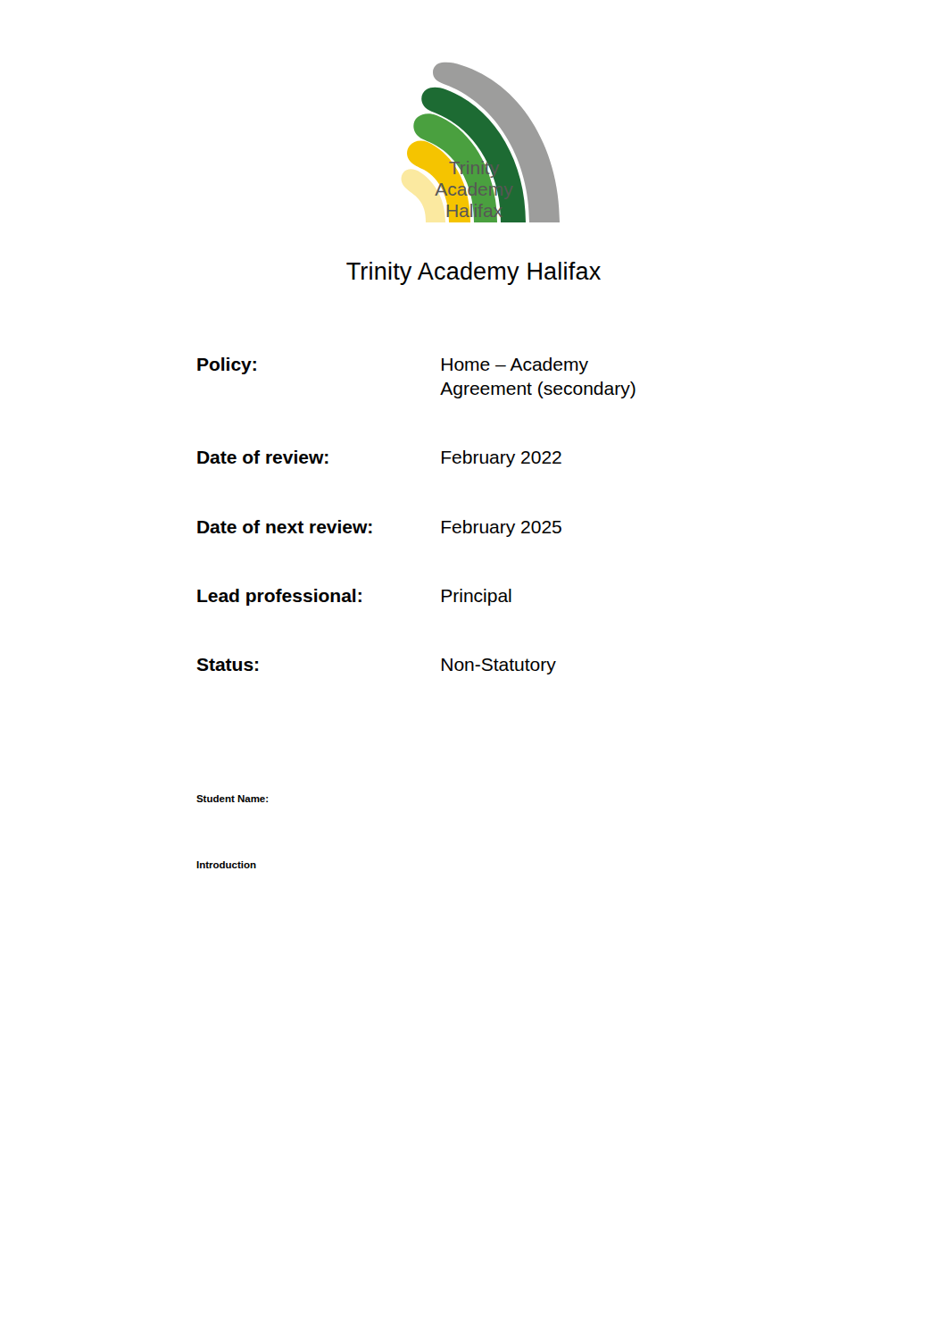Trinity Academy Halifax
Trinity Academy Halifax
| Policy: | Home – Academy Agreement (secondary) |
| Date of review: | February 2022 |
| Date of next review: | February 2025 |
| Lead professional: | Principal |
| Status: | Non-Statutory |
Student Name:
Introduction